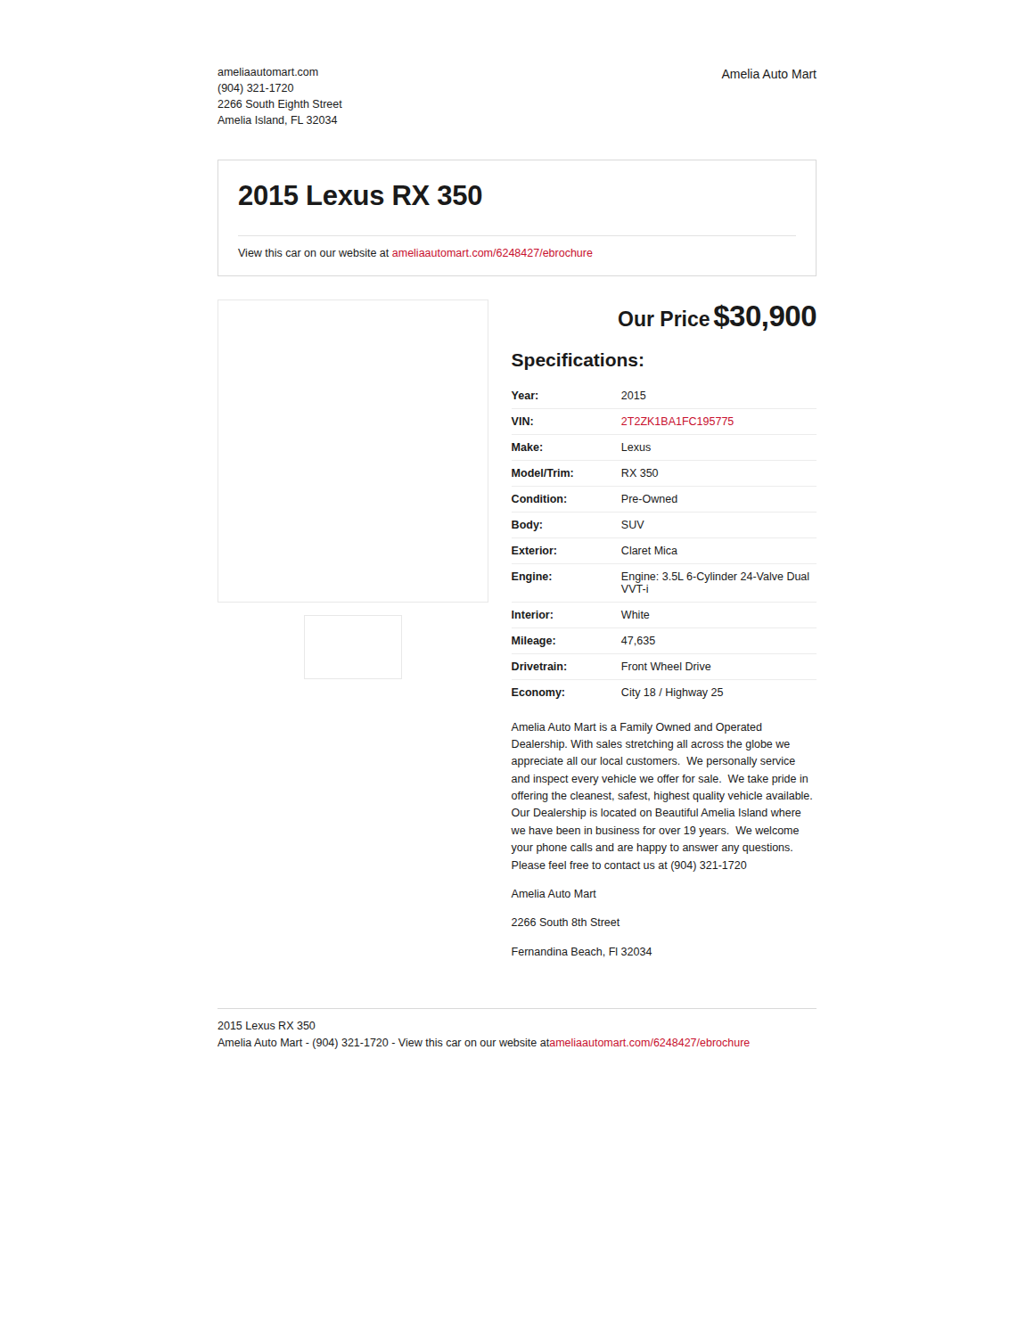ameliaautomart.com
(904) 321-1720
2266 South Eighth Street
Amelia Island, FL 32034
Amelia Auto Mart
2015 Lexus RX 350
View this car on our website at ameliaautomart.com/6248427/ebrochure
Our Price $30,900
Specifications:
| Year: | 2015 |
| VIN: | 2T2ZK1BA1FC195775 |
| Make: | Lexus |
| Model/Trim: | RX 350 |
| Condition: | Pre-Owned |
| Body: | SUV |
| Exterior: | Claret Mica |
| Engine: | Engine: 3.5L 6-Cylinder 24-Valve Dual VVT-i |
| Interior: | White |
| Mileage: | 47,635 |
| Drivetrain: | Front Wheel Drive |
| Economy: | City 18 / Highway 25 |
Amelia Auto Mart is a Family Owned and Operated Dealership. With sales stretching all across the globe we appreciate all our local customers. We personally service and inspect every vehicle we offer for sale. We take pride in offering the cleanest, safest, highest quality vehicle available. Our Dealership is located on Beautiful Amelia Island where we have been in business for over 19 years. We welcome your phone calls and are happy to answer any questions. Please feel free to contact us at (904) 321-1720
Amelia Auto Mart
2266 South 8th Street
Fernandina Beach, Fl 32034
2015 Lexus RX 350
Amelia Auto Mart - (904) 321-1720 - View this car on our website atameliaautomart.com/6248427/ebrochure